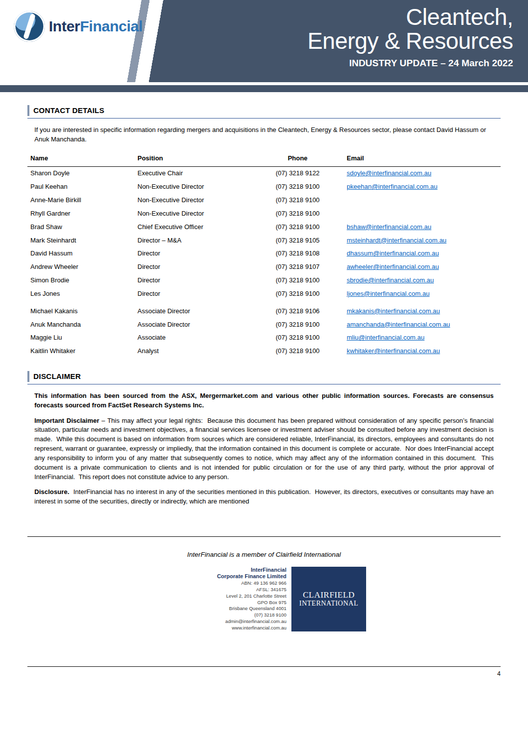InterFinancial
Cleantech,
Energy & Resources
INDUSTRY UPDATE – 24 March 2022
CONTACT DETAILS
If you are interested in specific information regarding mergers and acquisitions in the Cleantech, Energy & Resources sector, please contact David Hassum or Anuk Manchanda.
| Name | Position | Phone | Email |
| --- | --- | --- | --- |
| Sharon Doyle | Executive Chair | (07) 3218 9122 | sdoyle@interfinancial.com.au |
| Paul Keehan | Non-Executive Director | (07) 3218 9100 | pkeehan@interfinancial.com.au |
| Anne-Marie Birkill | Non-Executive Director | (07) 3218 9100 | |
| Rhyll Gardner | Non-Executive Director | (07) 3218 9100 | |
| Brad Shaw | Chief Executive Officer | (07) 3218 9100 | bshaw@interfinancial.com.au |
| Mark Steinhardt | Director – M&A | (07) 3218 9105 | msteinhardt@interfinancial.com.au |
| David Hassum | Director | (07) 3218 9108 | dhassum@interfinancial.com.au |
| Andrew Wheeler | Director | (07) 3218 9107 | awheeler@interfinancial.com.au |
| Simon Brodie | Director | (07) 3218 9100 | sbrodie@interfinancial.com.au |
| Les Jones | Director | (07) 3218 9100 | ljones@interfinancial.com.au |
| Michael Kakanis | Associate Director | (07) 3218 9106 | mkakanis@interfinancial.com.au |
| Anuk Manchanda | Associate Director | (07) 3218 9100 | amanchanda@interfinancial.com.au |
| Maggie Liu | Associate | (07) 3218 9100 | mliu@interfinancial.com.au |
| Kaitlin Whitaker | Analyst | (07) 3218 9100 | kwhitaker@interfinancial.com.au |
DISCLAIMER
This information has been sourced from the ASX, Mergermarket.com and various other public information sources. Forecasts are consensus forecasts sourced from FactSet Research Systems Inc.
Important Disclaimer – This may affect your legal rights: Because this document has been prepared without consideration of any specific person’s financial situation, particular needs and investment objectives, a financial services licensee or investment adviser should be consulted before any investment decision is made. While this document is based on information from sources which are considered reliable, InterFinancial, its directors, employees and consultants do not represent, warrant or guarantee, expressly or impliedly, that the information contained in this document is complete or accurate. Nor does InterFinancial accept any responsibility to inform you of any matter that subsequently comes to notice, which may affect any of the information contained in this document. This document is a private communication to clients and is not intended for public circulation or for the use of any third party, without the prior approval of InterFinancial. This report does not constitute advice to any person.
Disclosure. InterFinancial has no interest in any of the securities mentioned in this publication. However, its directors, executives or consultants may have an interest in some of the securities, directly or indirectly, which are mentioned
InterFinancial is a member of Clairfield International
InterFinancial
Corporate Finance Limited
ABN: 49 136 962 966
AFSL: 341675
Level 2, 201 Charlotte Street
GPO Box 975
Brisbane Queensland 4001
(07) 3218 9100
admin@interfinancial.com.au
www.interfinancial.com.au
CLAIRFIELD
INTERNATIONAL
4